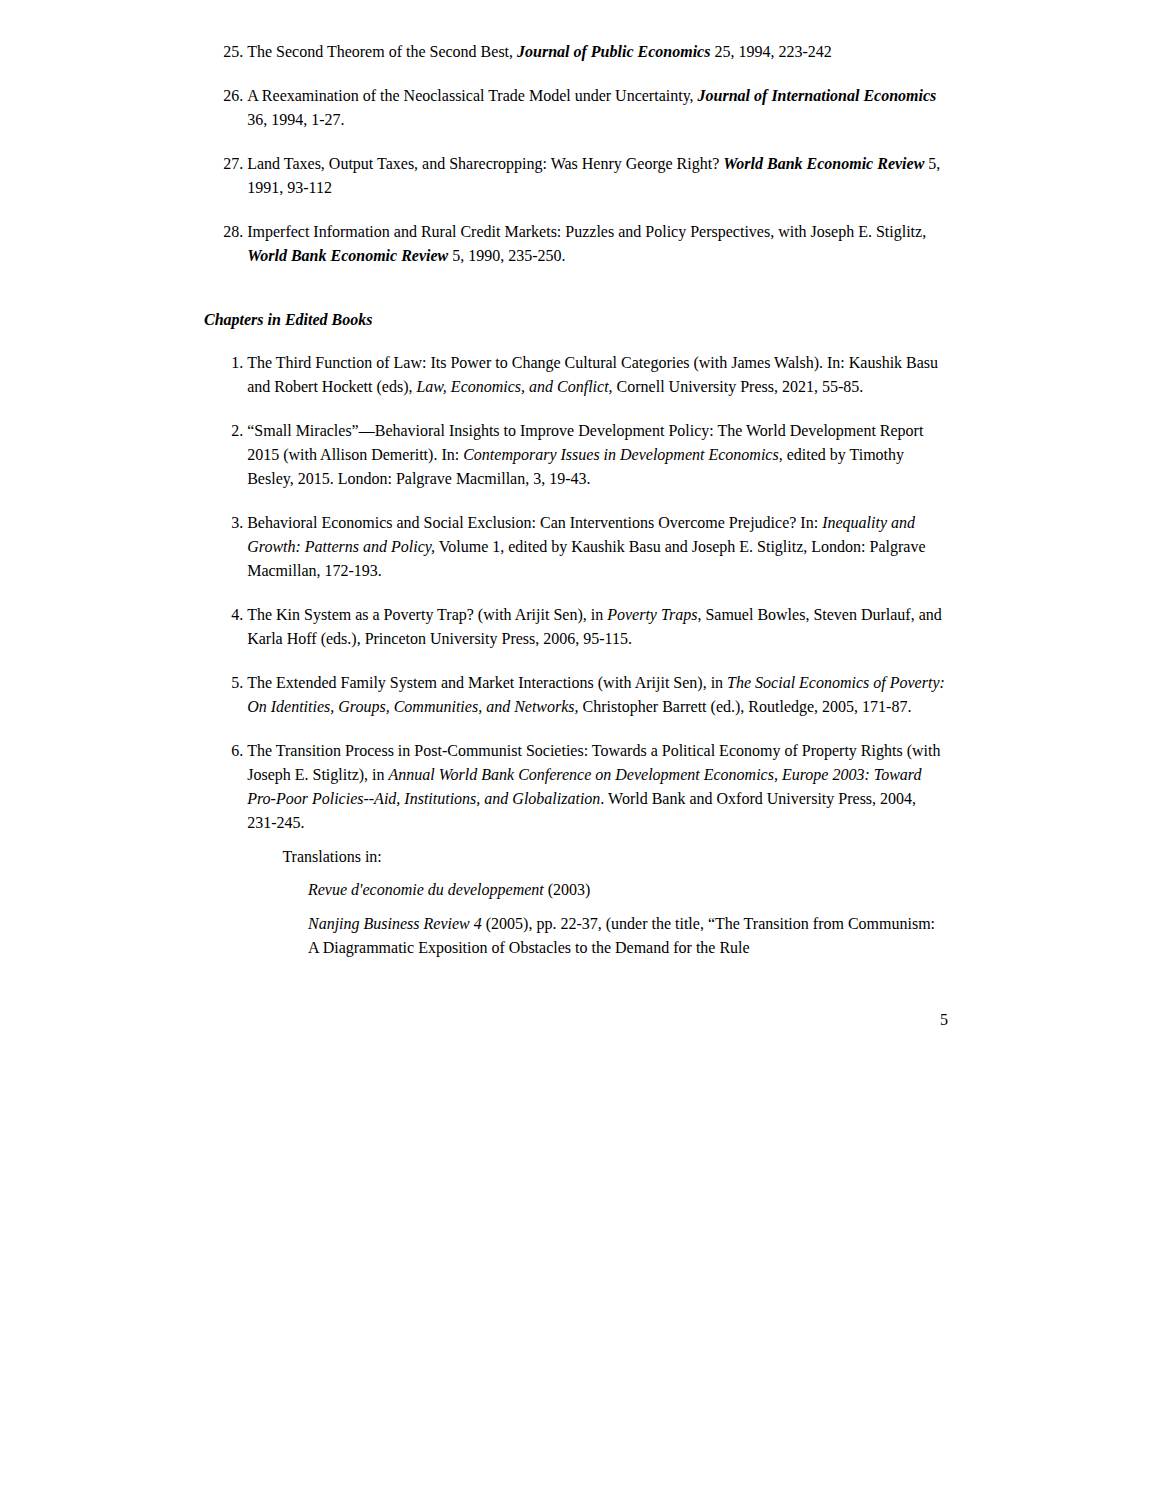The Second Theorem of the Second Best, Journal of Public Economics 25, 1994, 223-242
A Reexamination of the Neoclassical Trade Model under Uncertainty, Journal of International Economics 36, 1994, 1-27.
Land Taxes, Output Taxes, and Sharecropping: Was Henry George Right? World Bank Economic Review 5, 1991, 93-112
Imperfect Information and Rural Credit Markets: Puzzles and Policy Perspectives, with Joseph E. Stiglitz, World Bank Economic Review 5, 1990, 235-250.
Chapters in Edited Books
The Third Function of Law: Its Power to Change Cultural Categories (with James Walsh). In: Kaushik Basu and Robert Hockett (eds), Law, Economics, and Conflict, Cornell University Press, 2021, 55-85.
“Small Miracles”—Behavioral Insights to Improve Development Policy: The World Development Report 2015 (with Allison Demeritt). In: Contemporary Issues in Development Economics, edited by Timothy Besley, 2015. London: Palgrave Macmillan, 3, 19-43.
Behavioral Economics and Social Exclusion: Can Interventions Overcome Prejudice? In: Inequality and Growth: Patterns and Policy, Volume 1, edited by Kaushik Basu and Joseph E. Stiglitz, London: Palgrave Macmillan, 172-193.
The Kin System as a Poverty Trap? (with Arijit Sen), in Poverty Traps, Samuel Bowles, Steven Durlauf, and Karla Hoff (eds.), Princeton University Press, 2006, 95-115.
The Extended Family System and Market Interactions (with Arijit Sen), in The Social Economics of Poverty: On Identities, Groups, Communities, and Networks, Christopher Barrett (ed.), Routledge, 2005, 171-87.
The Transition Process in Post-Communist Societies: Towards a Political Economy of Property Rights (with Joseph E. Stiglitz), in Annual World Bank Conference on Development Economics, Europe 2003: Toward Pro-Poor Policies--Aid, Institutions, and Globalization. World Bank and Oxford University Press, 2004, 231-245.
Translations in:
Revue d'economie du developpement (2003)
Nanjing Business Review 4 (2005), pp. 22-37, (under the title, “The Transition from Communism: A Diagrammatic Exposition of Obstacles to the Demand for the Rule
5